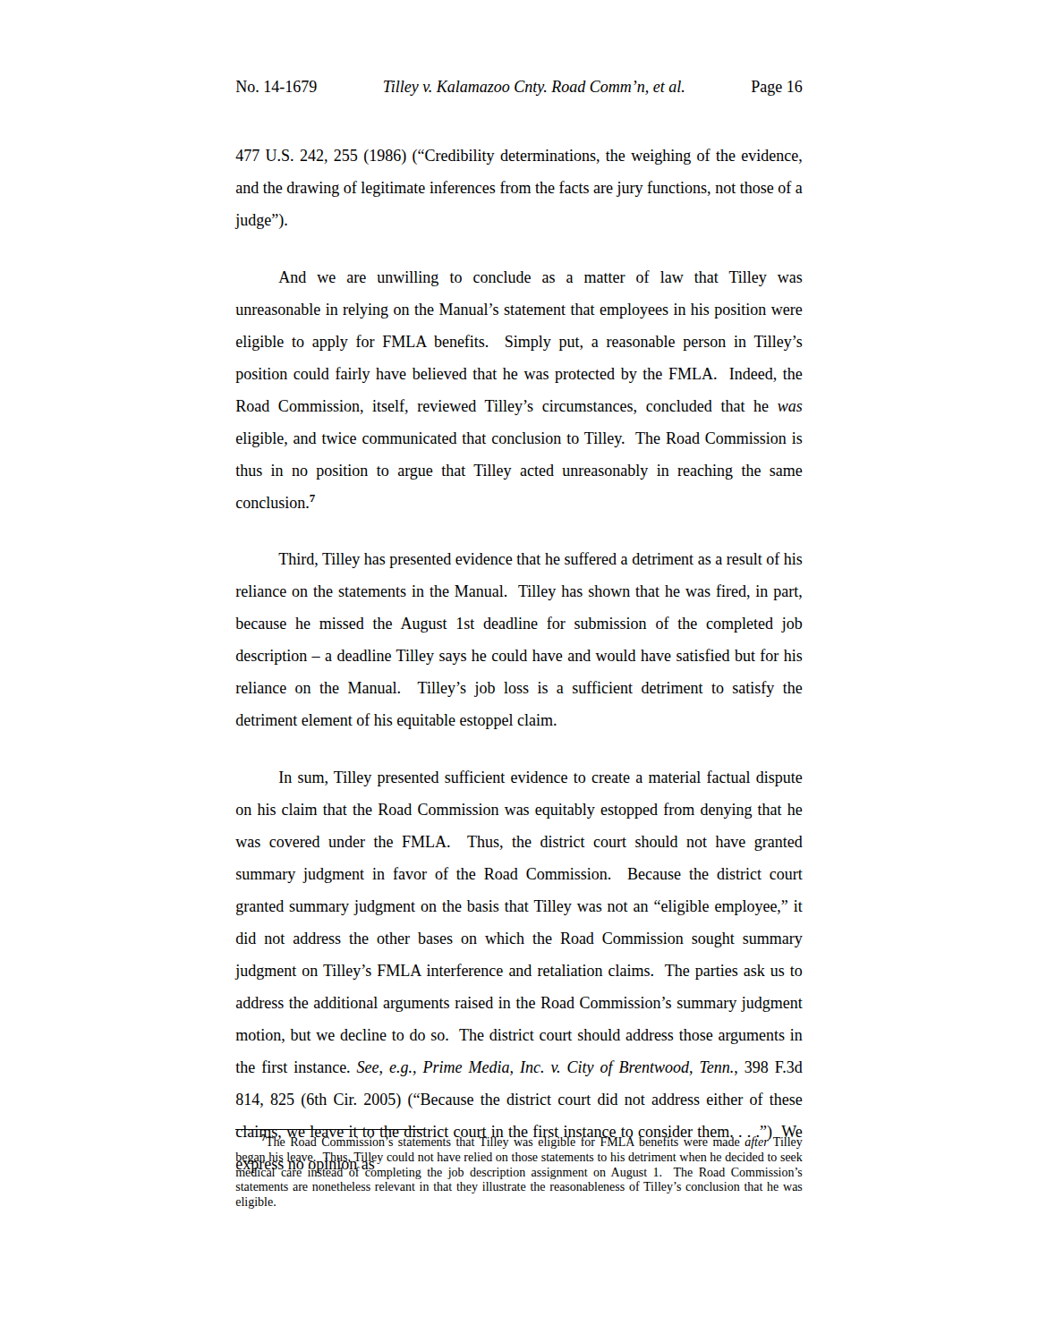No. 14-1679
Tilley v. Kalamazoo Cnty. Road Comm’n, et al.
Page 16
477 U.S. 242, 255 (1986) (“Credibility determinations, the weighing of the evidence, and the drawing of legitimate inferences from the facts are jury functions, not those of a judge”).
And we are unwilling to conclude as a matter of law that Tilley was unreasonable in relying on the Manual’s statement that employees in his position were eligible to apply for FMLA benefits. Simply put, a reasonable person in Tilley’s position could fairly have believed that he was protected by the FMLA. Indeed, the Road Commission, itself, reviewed Tilley’s circumstances, concluded that he was eligible, and twice communicated that conclusion to Tilley. The Road Commission is thus in no position to argue that Tilley acted unreasonably in reaching the same conclusion.7
Third, Tilley has presented evidence that he suffered a detriment as a result of his reliance on the statements in the Manual. Tilley has shown that he was fired, in part, because he missed the August 1st deadline for submission of the completed job description – a deadline Tilley says he could have and would have satisfied but for his reliance on the Manual. Tilley’s job loss is a sufficient detriment to satisfy the detriment element of his equitable estoppel claim.
In sum, Tilley presented sufficient evidence to create a material factual dispute on his claim that the Road Commission was equitably estopped from denying that he was covered under the FMLA. Thus, the district court should not have granted summary judgment in favor of the Road Commission. Because the district court granted summary judgment on the basis that Tilley was not an “eligible employee,” it did not address the other bases on which the Road Commission sought summary judgment on Tilley’s FMLA interference and retaliation claims. The parties ask us to address the additional arguments raised in the Road Commission’s summary judgment motion, but we decline to do so. The district court should address those arguments in the first instance. See, e.g., Prime Media, Inc. v. City of Brentwood, Tenn., 398 F.3d 814, 825 (6th Cir. 2005) (“Because the district court did not address either of these claims, we leave it to the district court in the first instance to consider them. . . .”) We express no opinion as
7The Road Commission’s statements that Tilley was eligible for FMLA benefits were made after Tilley began his leave. Thus, Tilley could not have relied on those statements to his detriment when he decided to seek medical care instead of completing the job description assignment on August 1. The Road Commission’s statements are nonetheless relevant in that they illustrate the reasonableness of Tilley’s conclusion that he was eligible.